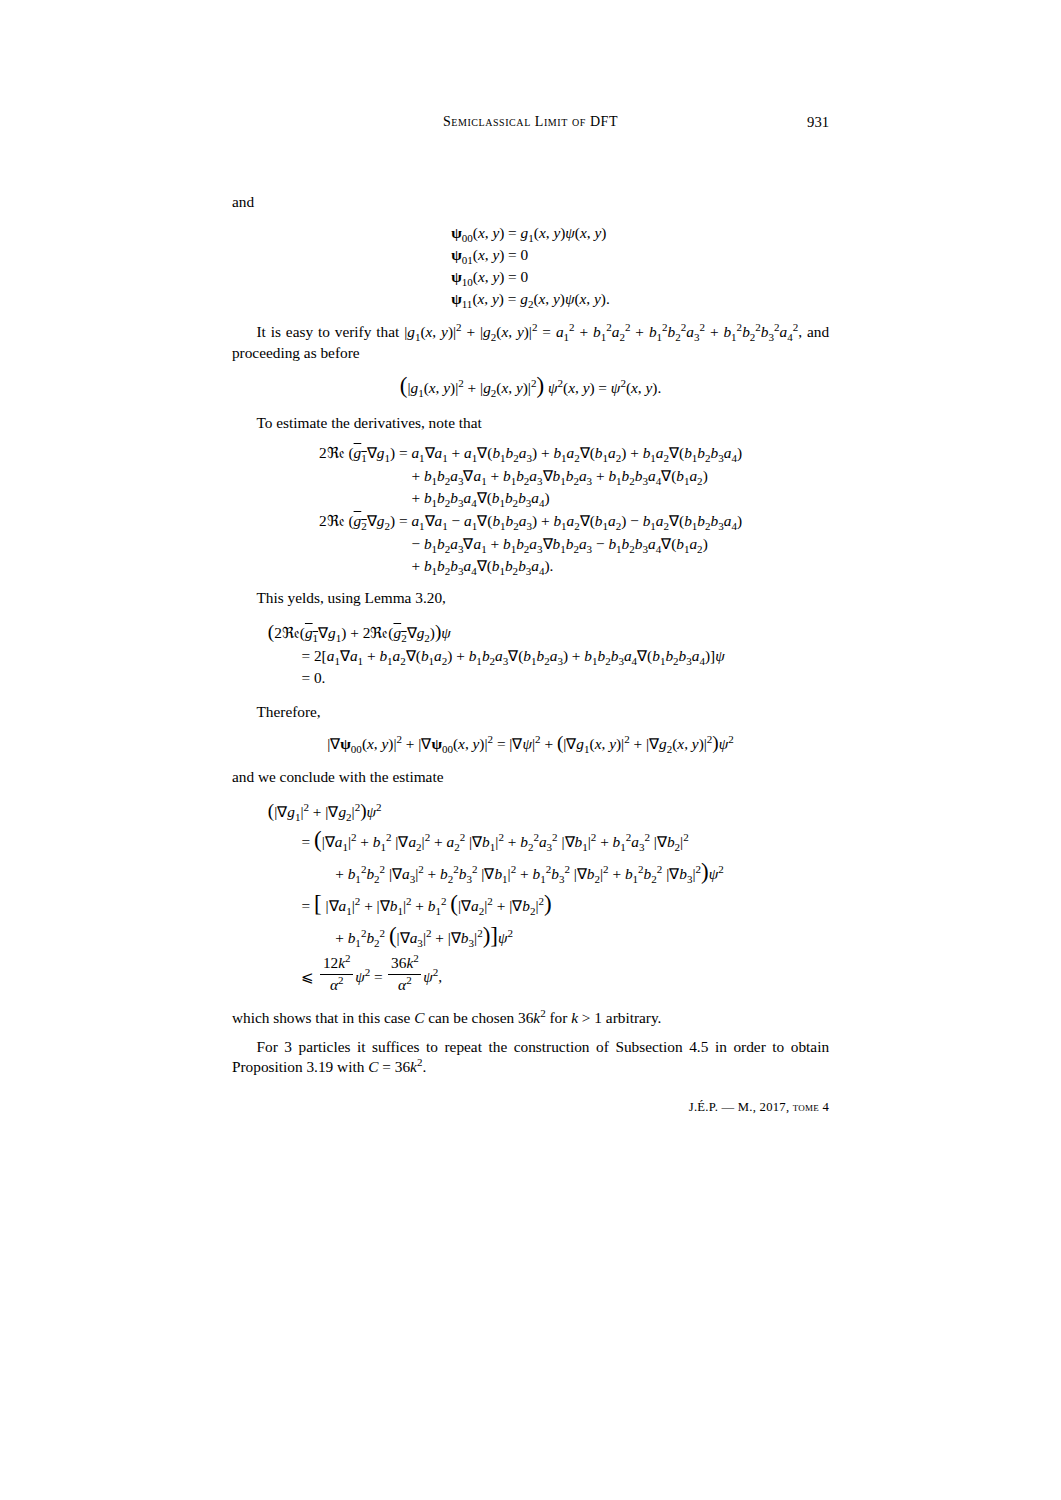Semiclassical Limit of DFT 931
and
ψ00(x, y) = g1(x, y)ψ(x, y)
ψ01(x, y) = 0
ψ10(x, y) = 0
ψ11(x, y) = g2(x, y)ψ(x, y).
It is easy to verify that |g1(x, y)|2 + |g2(x, y)|2 = a12 + b12a22 + b12b22a32 + b12b22b32a42, and proceeding as before
(|g1(x, y)|2 + |g2(x, y)|2) ψ2(x, y) = ψ2(x, y).
To estimate the derivatives, note that
2ℜ𝔢 (g1∇g1) =
a1∇a1 + a1∇(b1b2a3) + b1a2∇(b1a2) + b1a2∇(b1b2b3a4)
+ b1b2a3∇a1 + b1b2a3∇b1b2a3 + b1b2b3a4∇(b1a2)
+ b1b2b3a4∇(b1b2b3a4)
2ℜ𝔢 (g2∇g2) =
a1∇a1 − a1∇(b1b2a3) + b1a2∇(b1a2) − b1a2∇(b1b2b3a4)
− b1b2a3∇a1 + b1b2a3∇b1b2a3 − b1b2b3a4∇(b1a2)
+ b1b2b3a4∇(b1b2b3a4).
This yelds, using Lemma 3.20,
(2ℜ𝔢(g1∇g1) + 2ℜ𝔢(g2∇g2)) ψ
= 2[a1∇a1 + b1a2∇(b1a2) + b1b2a3∇(b1b2a3) + b1b2b3a4∇(b1b2b3a4)]ψ
= 0.
Therefore,
|∇ψ00(x, y)|2 + |∇ψ00(x, y)|2 = |∇ψ|2 + (|∇g1(x, y)|2 + |∇g2(x, y)|2) ψ2
and we conclude with the estimate
(|∇g1|2 + |∇g2|2) ψ2
= (|∇a1|2 + b12 |∇a2|2 + a22 |∇b1|2 + b22a32 |∇b1|2 + b12a32 |∇b2|2
+ b12b22 |∇a3|2 + b22b32 |∇b1|2 + b12b32 |∇b2|2 + b12b22 |∇b3|2) ψ2
= [ |∇a1|2 + |∇b1|2 + b12 (|∇a2|2 + |∇b2|2)
+ b12b22 (|∇a3|2 + |∇b3|2)] ψ2
⩽ 12k2 α2 ψ2 = 36k2 α2 ψ2,
which shows that in this case C can be chosen 36k2 for k > 1 arbitrary.
For 3 particles it suffices to repeat the construction of Subsection 4.5 in order to obtain Proposition 3.19 with C = 36k2.
J.É.P. — M., 2017, tome 4